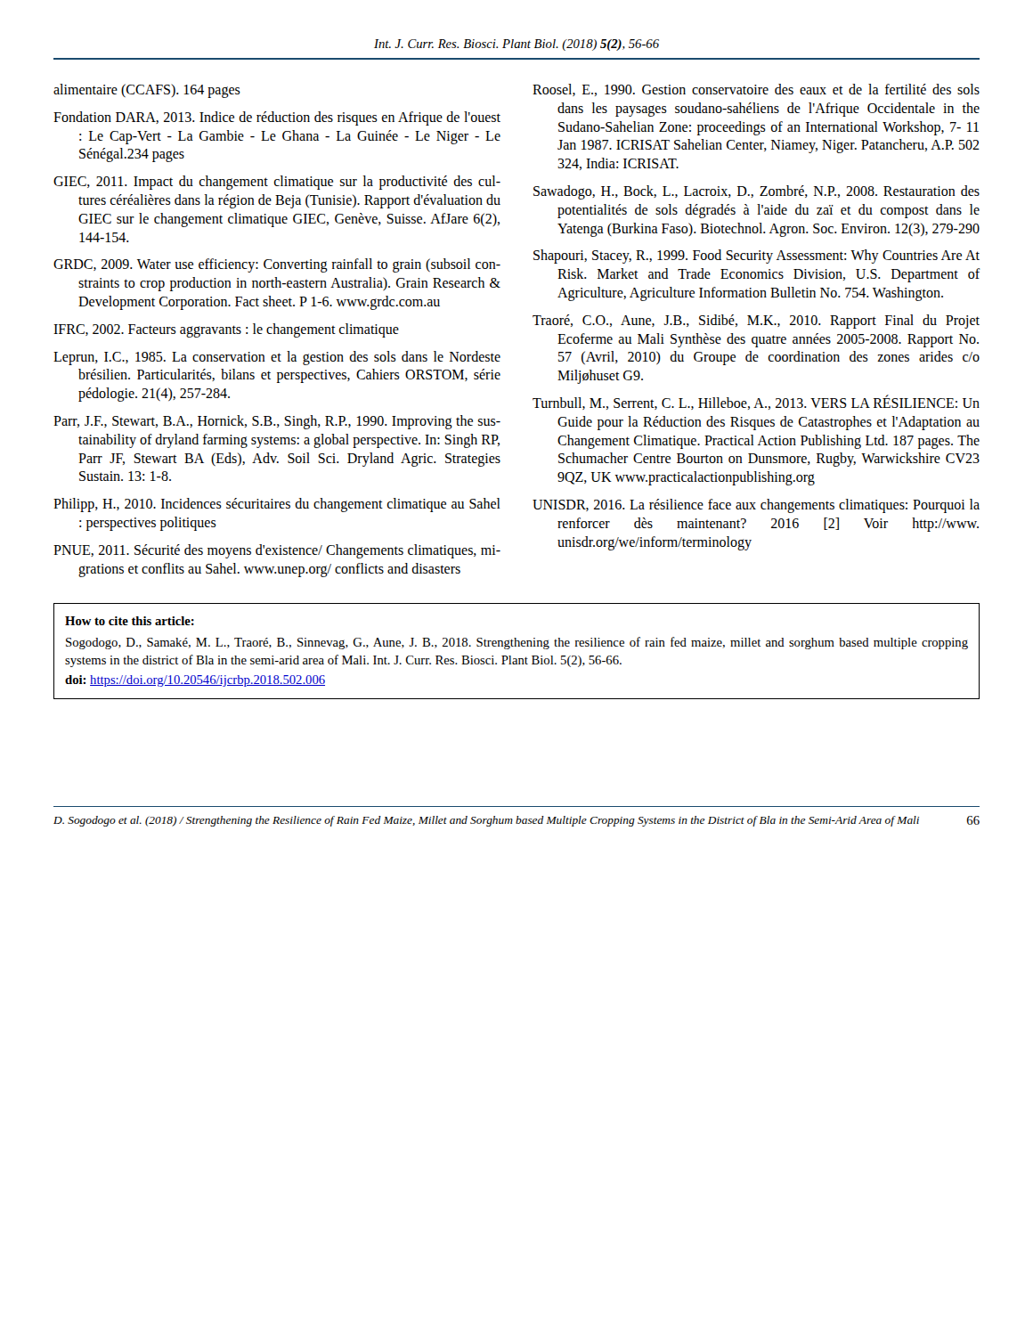Int. J. Curr. Res. Biosci. Plant Biol. (2018) 5(2), 56-66
alimentaire (CCAFS). 164 pages
Fondation DARA, 2013. Indice de réduction des risques en Afrique de l'ouest : Le Cap-Vert - La Gambie - Le Ghana - La Guinée - Le Niger - Le Sénégal.234 pages
GIEC, 2011. Impact du changement climatique sur la productivité des cultures céréalières dans la région de Beja (Tunisie). Rapport d'évaluation du GIEC sur le changement climatique GIEC, Genève, Suisse. AfJare 6(2), 144-154.
GRDC, 2009. Water use efficiency: Converting rainfall to grain (subsoil constraints to crop production in north-eastern Australia). Grain Research & Development Corporation. Fact sheet. P 1-6. www.grdc.com.au
IFRC, 2002. Facteurs aggravants : le changement climatique
Leprun, I.C., 1985. La conservation et la gestion des sols dans le Nordeste brésilien. Particularités, bilans et perspectives, Cahiers ORSTOM, série pédologie. 21(4), 257-284.
Parr, J.F., Stewart, B.A., Hornick, S.B., Singh, R.P., 1990. Improving the sustainability of dryland farming systems: a global perspective. In: Singh RP, Parr JF, Stewart BA (Eds), Adv. Soil Sci. Dryland Agric. Strategies Sustain. 13: 1-8.
Philipp, H., 2010. Incidences sécuritaires du changement climatique au Sahel : perspectives politiques
PNUE, 2011. Sécurité des moyens d'existence/ Changements climatiques, migrations et conflits au Sahel. www.unep.org/ conflicts and disasters
Roosel, E., 1990. Gestion conservatoire des eaux et de la fertilité des sols dans les paysages soudano-sahéliens de l'Afrique Occidentale in the Sudano-Sahelian Zone: proceedings of an International Workshop, 7- 11 Jan 1987. ICRISAT Sahelian Center, Niamey, Niger. Patancheru, A.P. 502 324, India: ICRISAT.
Sawadogo, H., Bock, L., Lacroix, D., Zombré, N.P., 2008. Restauration des potentialités de sols dégradés à l'aide du zaï et du compost dans le Yatenga (Burkina Faso). Biotechnol. Agron. Soc. Environ. 12(3), 279-290
Shapouri, Stacey, R., 1999. Food Security Assessment: Why Countries Are At Risk. Market and Trade Economics Division, U.S. Department of Agriculture, Agriculture Information Bulletin No. 754. Washington.
Traoré, C.O., Aune, J.B., Sidibé, M.K., 2010. Rapport Final du Projet Ecoferme au Mali Synthèse des quatre années 2005-2008. Rapport No. 57 (Avril, 2010) du Groupe de coordination des zones arides c/o Miljøhuset G9.
Turnbull, M., Serrent, C. L., Hilleboe, A., 2013. VERS LA RÉSILIENCE: Un Guide pour la Réduction des Risques de Catastrophes et l'Adaptation au Changement Climatique. Practical Action Publishing Ltd. 187 pages. The Schumacher Centre Bourton on Dunsmore, Rugby, Warwickshire CV23 9QZ, UK www.practicalactionpublishing.org
UNISDR, 2016. La résilience face aux changements climatiques: Pourquoi la renforcer dès maintenant? 2016 [2] Voir http://www. unisdr.org/we/inform/terminology
How to cite this article:
Sogodogo, D., Samaké, M. L., Traoré, B., Sinnevag, G., Aune, J. B., 2018. Strengthening the resilience of rain fed maize, millet and sorghum based multiple cropping systems in the district of Bla in the semi-arid area of Mali. Int. J. Curr. Res. Biosci. Plant Biol. 5(2), 56-66.
doi: https://doi.org/10.20546/ijcrbp.2018.502.006
D. Sogodogo et al. (2018) / Strengthening the Resilience of Rain Fed Maize, Millet and Sorghum based Multiple Cropping Systems in the District of Bla in the Semi-Arid Area of Mali
66